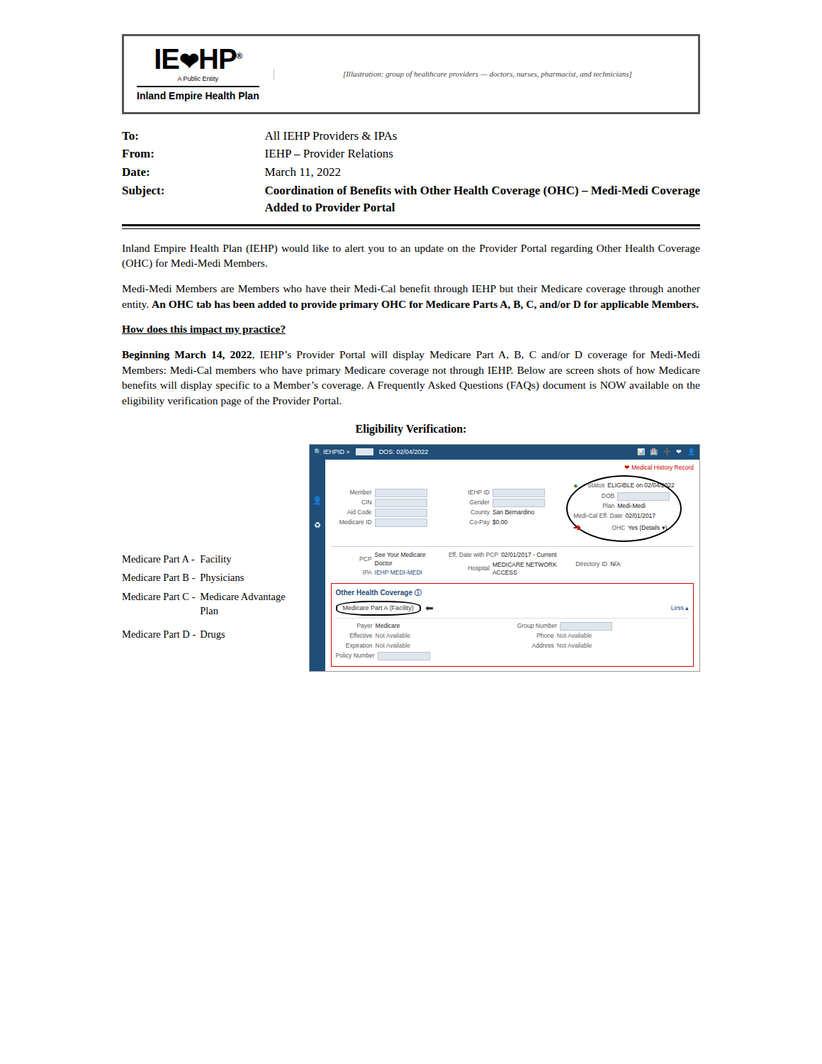IE❤HP®
A Public Entity
Inland Empire Health Plan
[Illustration: group of healthcare providers — doctors, nurses, pharmacist, and technicians]
| To: | All IEHP Providers & IPAs |
| From: | IEHP – Provider Relations |
| Date: | March 11, 2022 |
| Subject: | Coordination of Benefits with Other Health Coverage (OHC) – Medi-Medi Coverage Added to Provider Portal |
Inland Empire Health Plan (IEHP) would like to alert you to an update on the Provider Portal regarding Other Health Coverage (OHC) for Medi-Medi Members.
Medi-Medi Members are Members who have their Medi-Cal benefit through IEHP but their Medicare coverage through another entity. An OHC tab has been added to provide primary OHC for Medicare Parts A, B, C, and/or D for applicable Members.
How does this impact my practice?
Beginning March 14, 2022, IEHP’s Provider Portal will display Medicare Part A, B, C and/or D coverage for Medi-Medi Members: Medi-Cal members who have primary Medicare coverage not through IEHP. Below are screen shots of how Medicare benefits will display specific to a Member’s coverage. A Frequently Asked Questions (FAQs) document is NOW available on the eligibility verification page of the Provider Portal.
Eligibility Verification:
| Medicare Part A - | Facility |
| Medicare Part B - | Physicians |
| Medicare Part C - | Medicare Advantage Plan |
| Medicare Part D - | Drugs |
🔍 IEHPID » DOS: 02/04/2022
📊 🏥 ➕ ❤ 👤
👤
♻
❤ Medical History Record
Member
CIN
Aid Code
Medicare ID
IEHP ID
Gender
County San Bernardino
Co-Pay$0.00
●Status ELIGIBLE on 02/04/2022
DOB
Plan Medi-Medi
Medi-Cal Eff. Date 02/01/2017
➔OHC Yes (Details ▾)
PCP See Your Medicare Doctor
IPA IEHP MEDI-MEDI
Eff. Date with PCP 02/01/2017 - Current
Hospital MEDICARE NETWORK ACCESS
Directory ID N/A
Other Health Coverage ⓘ
Medicare Part A (Facility) ⬅ Less ▴
Payer Medicare
Effective Not Available
Expiration Not Available
Policy Number
Group Number
Phone Not Available
Address Not Available